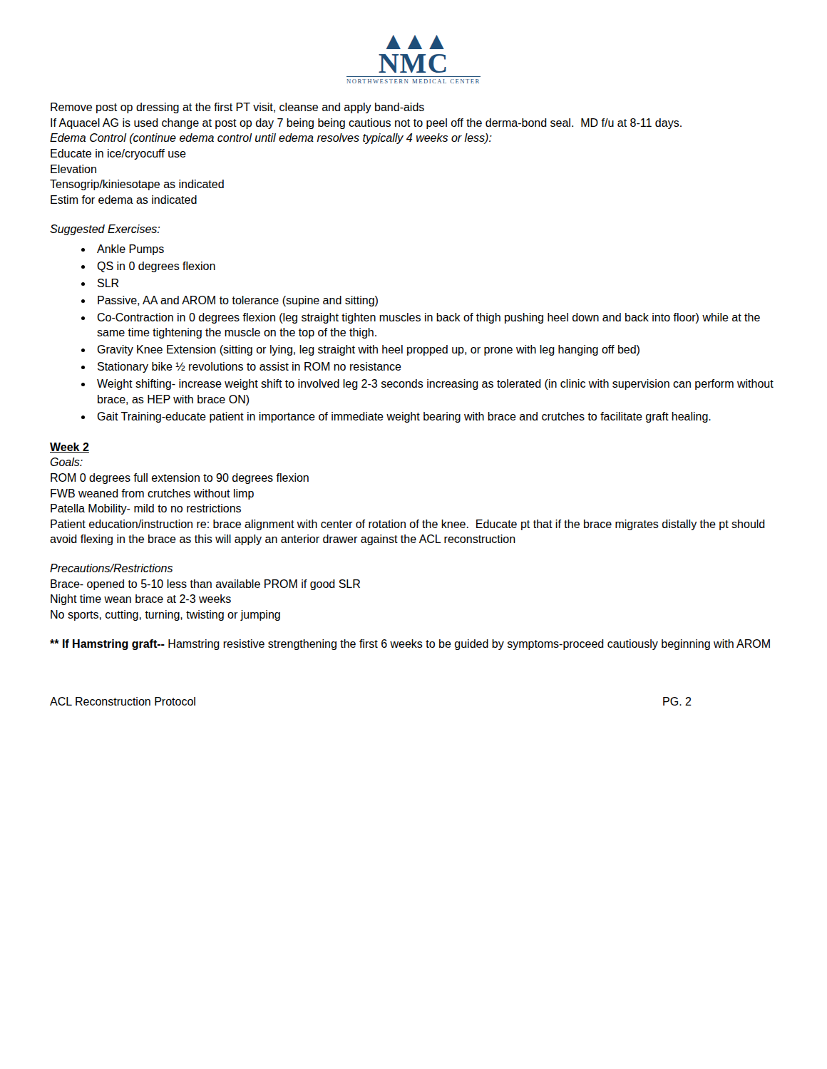▲▲▲
NMC
NORTHWESTERN MEDICAL CENTER
Remove post op dressing at the first PT visit, cleanse and apply band-aids
If Aquacel AG is used change at post op day 7 being being cautious not to peel off the derma-bond seal. MD f/u at 8-11 days.
Edema Control (continue edema control until edema resolves typically 4 weeks or less):
Educate in ice/cryocuff use
Elevation
Tensogrip/kiniesotape as indicated
Estim for edema as indicated
Suggested Exercises:
Ankle Pumps
QS in 0 degrees flexion
SLR
Passive, AA and AROM to tolerance (supine and sitting)
Co-Contraction in 0 degrees flexion (leg straight tighten muscles in back of thigh pushing heel down and back into floor) while at the same time tightening the muscle on the top of the thigh.
Gravity Knee Extension (sitting or lying, leg straight with heel propped up, or prone with leg hanging off bed)
Stationary bike ½ revolutions to assist in ROM no resistance
Weight shifting- increase weight shift to involved leg 2-3 seconds increasing as tolerated (in clinic with supervision can perform without brace, as HEP with brace ON)
Gait Training-educate patient in importance of immediate weight bearing with brace and crutches to facilitate graft healing.
Week 2
Goals:
ROM 0 degrees full extension to 90 degrees flexion
FWB weaned from crutches without limp
Patella Mobility- mild to no restrictions
Patient education/instruction re: brace alignment with center of rotation of the knee. Educate pt that if the brace migrates distally the pt should avoid flexing in the brace as this will apply an anterior drawer against the ACL reconstruction
Precautions/Restrictions
Brace- opened to 5-10 less than available PROM if good SLR
Night time wean brace at 2-3 weeks
No sports, cutting, turning, twisting or jumping
** If Hamstring graft-- Hamstring resistive strengthening the first 6 weeks to be guided by symptoms-proceed cautiously beginning with AROM
ACL Reconstruction Protocol PG. 2